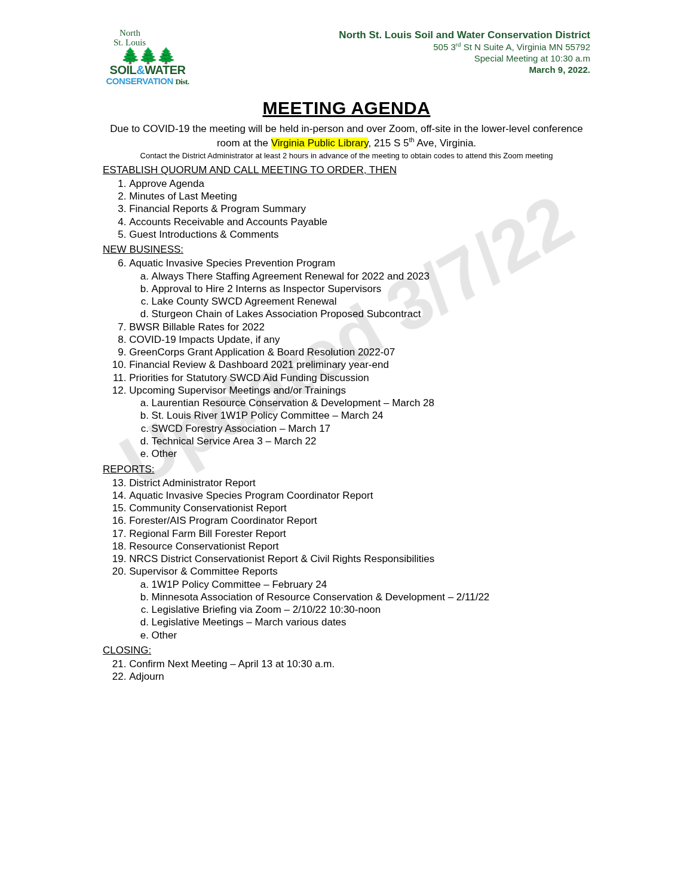Updated 3/7/22
North St. Louis
🌲🌲🌲
SOIL&WATER
CONSERVATION Dist.
North St. Louis Soil and Water Conservation District
505 3rd St N Suite A, Virginia MN 55792
Special Meeting at 10:30 a.m
March 9, 2022.
MEETING AGENDA
Due to COVID-19 the meeting will be held in-person and over Zoom, off-site in the lower-level conference room at the Virginia Public Library, 215 S 5th Ave, Virginia.
Contact the District Administrator at least 2 hours in advance of the meeting to obtain codes to attend this Zoom meeting
ESTABLISH QUORUM AND CALL MEETING TO ORDER, THEN
Approve Agenda
Minutes of Last Meeting
Financial Reports & Program Summary
Accounts Receivable and Accounts Payable
Guest Introductions & Comments
NEW BUSINESS:
Aquatic Invasive Species Prevention Program
Always There Staffing Agreement Renewal for 2022 and 2023
Approval to Hire 2 Interns as Inspector Supervisors
Lake County SWCD Agreement Renewal
Sturgeon Chain of Lakes Association Proposed Subcontract
BWSR Billable Rates for 2022
COVID-19 Impacts Update, if any
GreenCorps Grant Application & Board Resolution 2022-07
Financial Review & Dashboard 2021 preliminary year-end
Priorities for Statutory SWCD Aid Funding Discussion
Upcoming Supervisor Meetings and/or Trainings
Laurentian Resource Conservation & Development – March 28
St. Louis River 1W1P Policy Committee – March 24
SWCD Forestry Association – March 17
Technical Service Area 3 – March 22
Other
REPORTS:
District Administrator Report
Aquatic Invasive Species Program Coordinator Report
Community Conservationist Report
Forester/AIS Program Coordinator Report
Regional Farm Bill Forester Report
Resource Conservationist Report
NRCS District Conservationist Report & Civil Rights Responsibilities
Supervisor & Committee Reports
1W1P Policy Committee – February 24
Minnesota Association of Resource Conservation & Development – 2/11/22
Legislative Briefing via Zoom – 2/10/22 10:30-noon
Legislative Meetings – March various dates
Other
CLOSING:
Confirm Next Meeting – April 13 at 10:30 a.m.
Adjourn